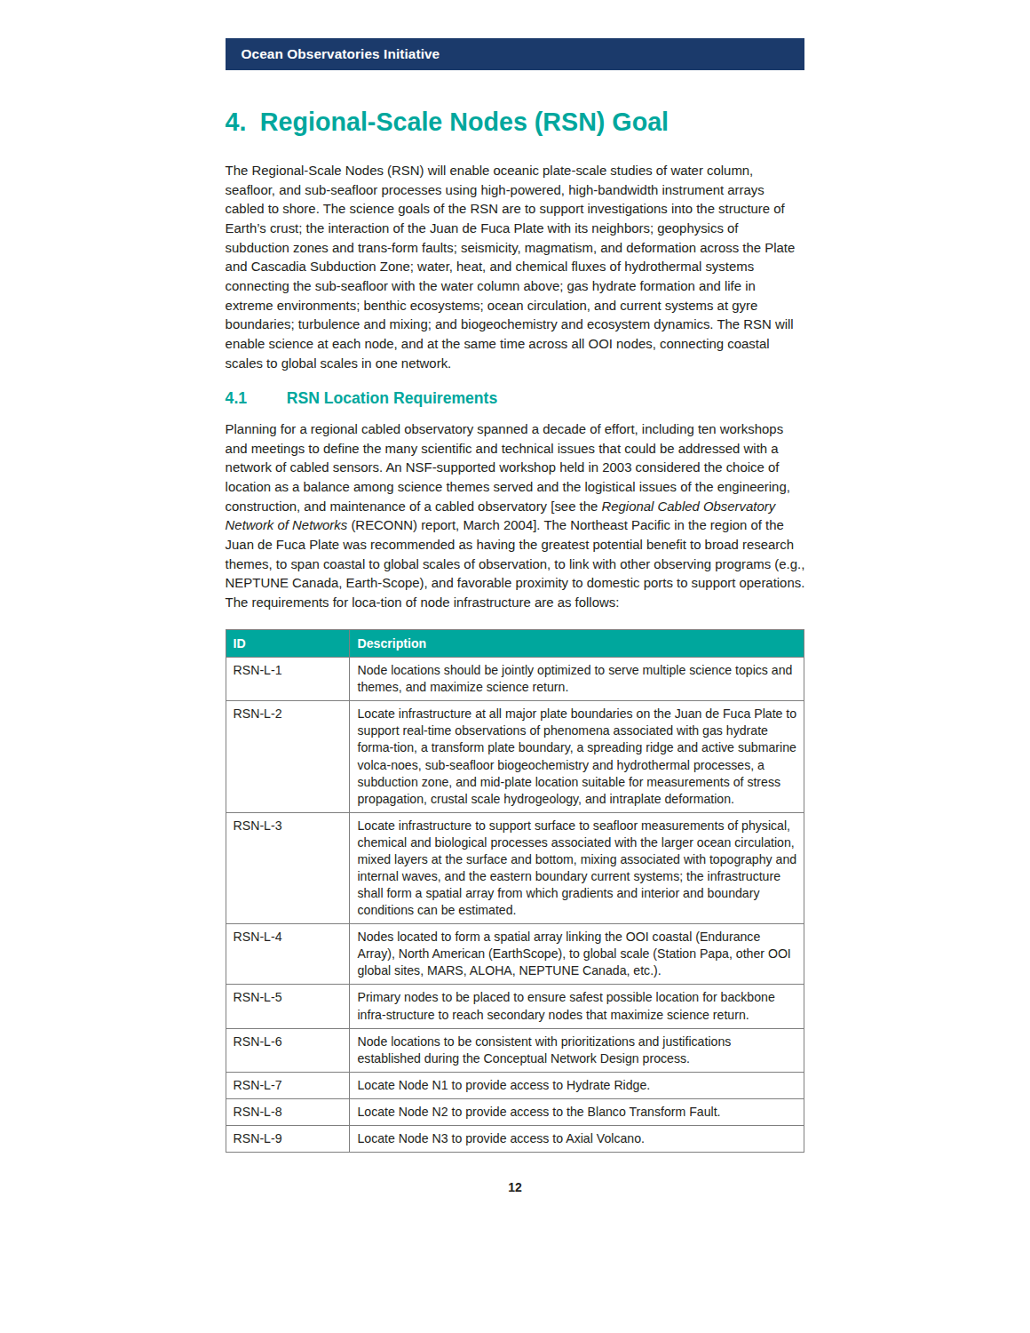Ocean Observatories Initiative
4. Regional-Scale Nodes (RSN) Goal
The Regional-Scale Nodes (RSN) will enable oceanic plate-scale studies of water column, seafloor, and sub-seafloor processes using high-powered, high-bandwidth instrument arrays cabled to shore. The science goals of the RSN are to support investigations into the structure of Earth’s crust; the interaction of the Juan de Fuca Plate with its neighbors; geophysics of subduction zones and trans-form faults; seismicity, magmatism, and deformation across the Plate and Cascadia Subduction Zone; water, heat, and chemical fluxes of hydrothermal systems connecting the sub-seafloor with the water column above; gas hydrate formation and life in extreme environments; benthic ecosystems; ocean circulation, and current systems at gyre boundaries; turbulence and mixing; and biogeochemistry and ecosystem dynamics. The RSN will enable science at each node, and at the same time across all OOI nodes, connecting coastal scales to global scales in one network.
4.1 RSN Location Requirements
Planning for a regional cabled observatory spanned a decade of effort, including ten workshops and meetings to define the many scientific and technical issues that could be addressed with a network of cabled sensors. An NSF-supported workshop held in 2003 considered the choice of location as a balance among science themes served and the logistical issues of the engineering, construction, and maintenance of a cabled observatory [see the Regional Cabled Observatory Network of Networks (RECONN) report, March 2004]. The Northeast Pacific in the region of the Juan de Fuca Plate was recommended as having the greatest potential benefit to broad research themes, to span coastal to global scales of observation, to link with other observing programs (e.g., NEPTUNE Canada, Earth-Scope), and favorable proximity to domestic ports to support operations. The requirements for loca-tion of node infrastructure are as follows:
| ID | Description |
| --- | --- |
| RSN-L-1 | Node locations should be jointly optimized to serve multiple science topics and themes, and maximize science return. |
| RSN-L-2 | Locate infrastructure at all major plate boundaries on the Juan de Fuca Plate to support real-time observations of phenomena associated with gas hydrate forma-tion, a transform plate boundary, a spreading ridge and active submarine volca-noes, sub-seafloor biogeochemistry and hydrothermal processes, a subduction zone, and mid-plate location suitable for measurements of stress propagation, crustal scale hydrogeology, and intraplate deformation. |
| RSN-L-3 | Locate infrastructure to support surface to seafloor measurements of physical, chemical and biological processes associated with the larger ocean circulation, mixed layers at the surface and bottom, mixing associated with topography and internal waves, and the eastern boundary current systems; the infrastructure shall form a spatial array from which gradients and interior and boundary conditions can be estimated. |
| RSN-L-4 | Nodes located to form a spatial array linking the OOI coastal (Endurance Array), North American (EarthScope), to global scale (Station Papa, other OOI global sites, MARS, ALOHA, NEPTUNE Canada, etc.). |
| RSN-L-5 | Primary nodes to be placed to ensure safest possible location for backbone infra-structure to reach secondary nodes that maximize science return. |
| RSN-L-6 | Node locations to be consistent with prioritizations and justifications established during the Conceptual Network Design process. |
| RSN-L-7 | Locate Node N1 to provide access to Hydrate Ridge. |
| RSN-L-8 | Locate Node N2 to provide access to the Blanco Transform Fault. |
| RSN-L-9 | Locate Node N3 to provide access to Axial Volcano. |
12